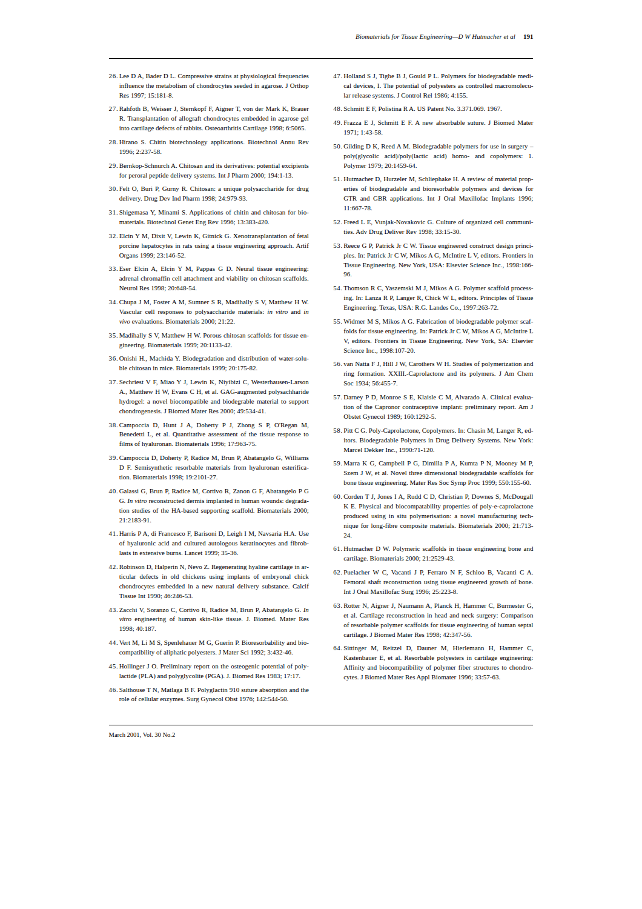Biomaterials for Tissue Engineering—D W Hutmacher et al 191
Lee D A, Bader D L. Compressive strains at physiological frequencies influence the metabolism of chondrocytes seeded in agarose. J Orthop Res 1997; 15:181-8.
Rahfoth B, Weisser J, Sternkopf F, Aigner T, von der Mark K, Brauer R. Transplantation of allograft chondrocytes embedded in agarose gel into cartilage defects of rabbits. Osteoarthritis Cartilage 1998; 6:5065.
Hirano S. Chitin biotechnology applications. Biotechnol Annu Rev 1996; 2:237-58.
Bernkop-Schnurch A. Chitosan and its derivatives: potential excipients for peroral peptide delivery systems. Int J Pharm 2000; 194:1-13.
Felt O, Buri P, Gurny R. Chitosan: a unique polysaccharide for drug delivery. Drug Dev Ind Pharm 1998; 24:979-93.
Shigemasa Y, Minami S. Applications of chitin and chitosan for biomaterials. Biotechnol Genet Eng Rev 1996; 13:383-420.
Elcin Y M, Dixit V, Lewin K, Gitnick G. Xenotransplantation of fetal porcine hepatocytes in rats using a tissue engineering approach. Artif Organs 1999; 23:146-52.
Eser Elcin A, Elcin Y M, Pappas G D. Neural tissue engineering: adrenal chromaffin cell attachment and viability on chitosan scaffolds. Neurol Res 1998; 20:648-54.
Chupa J M, Foster A M, Sumner S R, Madihally S V, Matthew H W. Vascular cell responses to polysaccharide materials: in vitro and in vivo evaluations. Biomaterials 2000; 21:22.
Madihally S V, Matthew H W. Porous chitosan scaffolds for tissue engineering. Biomaterials 1999; 20:1133-42.
Onishi H., Machida Y. Biodegradation and distribution of water-soluble chitosan in mice. Biomaterials 1999; 20:175-82.
Sechriest V F, Miao Y J, Lewin K, Niyibizi C, Westerhausen-Larson A., Matthew H W, Evans C H, et al. GAG-augmented polysachharide hydrogel: a novel biocompatible and biodegrable material to support chondrogenesis. J Biomed Mater Res 2000; 49:534-41.
Campoccia D, Hunt J A, Doherty P J, Zhong S P, O'Regan M, Benedetti L, et al. Quantitative assessment of the tissue response to films of hyaluronan. Biomaterials 1996; 17:963-75.
Campoccia D, Doherty P, Radice M, Brun P, Abatangelo G, Williams D F. Semisynthetic resorbable materials from hyaluronan esterification. Biomaterials 1998; 19:2101-27.
Galassi G, Brun P, Radice M, Cortivo R, Zanon G F, Abatangelo P G G. In vitro reconstructed dermis implanted in human wounds: degradation studies of the HA-based supporting scaffold. Biomaterials 2000; 21:2183-91.
Harris P A, di Francesco F, Barisoni D, Leigh I M, Navsaria H.A. Use of hyaluronic acid and cultured autologous keratinocytes and fibroblasts in extensive burns. Lancet 1999; 35-36.
Robinson D, Halperin N, Nevo Z. Regenerating hyaline cartilage in articular defects in old chickens using implants of embryonal chick chondrocytes embedded in a new natural delivery substance. Calcif Tissue Int 1990; 46:246-53.
Zacchi V, Soranzo C, Cortivo R, Radice M, Brun P, Abatangelo G. In vitro engineering of human skin-like tissue. J. Biomed. Mater Res 1998; 40:187.
Vert M, Li M S, Spenlehauer M G, Guerin P. Bioresorbability and biocompatibility of aliphatic polyesters. J Mater Sci 1992; 3:432-46.
Hollinger J O. Preliminary report on the osteogenic potential of polylactide (PLA) and polyglycolite (PGA). J. Biomed Res 1983; 17:17.
Salthouse T N, Matlaga B F. Polyglactin 910 suture absorption and the role of cellular enzymes. Surg Gynecol Obst 1976; 142:544-50.
Holland S J, Tighe B J, Gould P L. Polymers for biodegradable medical devices, I. The potential of polyesters as controlled macromolecular release systems. J Control Rel 1986; 4:155.
Schmitt E F, Polistina R A. US Patent No. 3.371.069. 1967.
Frazza E J, Schmitt E F. A new absorbable suture. J Biomed Mater 1971; 1:43-58.
Gilding D K, Reed A M. Biodegradable polymers for use in surgery – poly(glycolic acid)/poly(lactic acid) homo- and copolymers: 1. Polymer 1979; 20:1459-64.
Hutmacher D, Hurzeler M, Schliephake H. A review of material properties of biodegradable and bioresorbable polymers and devices for GTR and GBR applications. Int J Oral Maxillofac Implants 1996; 11:667-78.
Freed L E, Vunjak-Novakovic G. Culture of organized cell communities. Adv Drug Deliver Rev 1998; 33:15-30.
Reece G P, Patrick Jr C W. Tissue engineered construct design principles. In: Patrick Jr C W, Mikos A G, McIntire L V, editors. Frontiers in Tissue Engineering. New York, USA: Elsevier Science Inc., 1998:166-96.
Thomson R C, Yaszemski M J, Mikos A G. Polymer scaffold processing. In: Lanza R P, Langer R, Chick W L, editors. Principles of Tissue Engineering. Texas, USA: R.G. Landes Co., 1997:263-72.
Widmer M S, Mikos A G. Fabrication of biodegradable polymer scaffolds for tissue engineering. In: Patrick Jr C W, Mikos A G, McIntire L V, editors. Frontiers in Tissue Engineering. New York, SA: Elsevier Science Inc., 1998:107-20.
van Natta F J, Hill J W, Carothers W H. Studies of polymerization and ring formation. XXIII.-Caprolactone and its polymers. J Am Chem Soc 1934; 56:455-7.
Darney P D, Monroe S E, Klaisle C M, Alvarado A. Clinical evaluation of the Capronor contraceptive implant: preliminary report. Am J Obstet Gynecol 1989; 160:1292-5.
Pitt C G. Poly-Caprolactone, Copolymers. In: Chasin M, Langer R, editors. Biodegradable Polymers in Drug Delivery Systems. New York: Marcel Dekker Inc., 1990:71-120.
Marra K G, Campbell P G, Dimilla P A, Kumta P N, Mooney M P, Szem J W, et al. Novel three dimensional biodegradable scaffolds for bone tissue engineering. Mater Res Soc Symp Proc 1999; 550:155-60.
Corden T J, Jones I A, Rudd C D, Christian P, Downes S, McDougall K E. Physical and biocompatability properties of poly-e-caprolactone produced using in situ polymerisation: a novel manufacturing technique for long-fibre composite materials. Biomaterials 2000; 21:713-24.
Hutmacher D W. Polymeric scaffolds in tissue engineering bone and cartilage. Biomaterials 2000; 21:2529-43.
Puelacher W C, Vacanti J P, Ferraro N F, Schloo B, Vacanti C A. Femoral shaft reconstruction using tissue engineered growth of bone. Int J Oral Maxillofac Surg 1996; 25:223-8.
Rotter N, Aigner J, Naumann A, Planck H, Hammer C, Burmester G, et al. Cartilage reconstruction in head and neck surgery: Comparison of resorbable polymer scaffolds for tissue engineering of human septal cartilage. J Biomed Mater Res 1998; 42:347-56.
Sittinger M, Reitzel D, Dauner M, Hierlemann H, Hammer C, Kastenbauer E, et al. Resorbable polyesters in cartilage engineering: Affinity and biocompatibility of polymer fiber structures to chondrocytes. J Biomed Mater Res Appl Biomater 1996; 33:57-63.
March 2001, Vol. 30 No.2